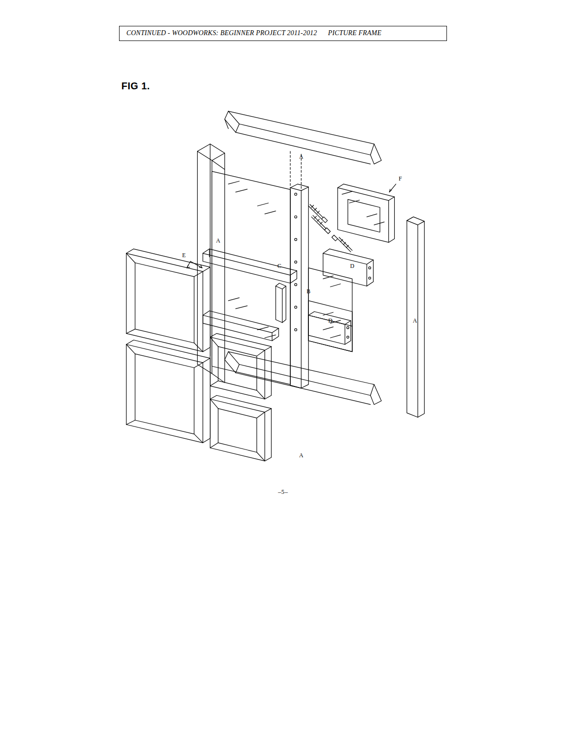CONTINUED - WOODWORKS: BEGINNER PROJECT 2011-2012 PICTURE FRAME
FIG 1.
A A A A B C D D E F
–5–